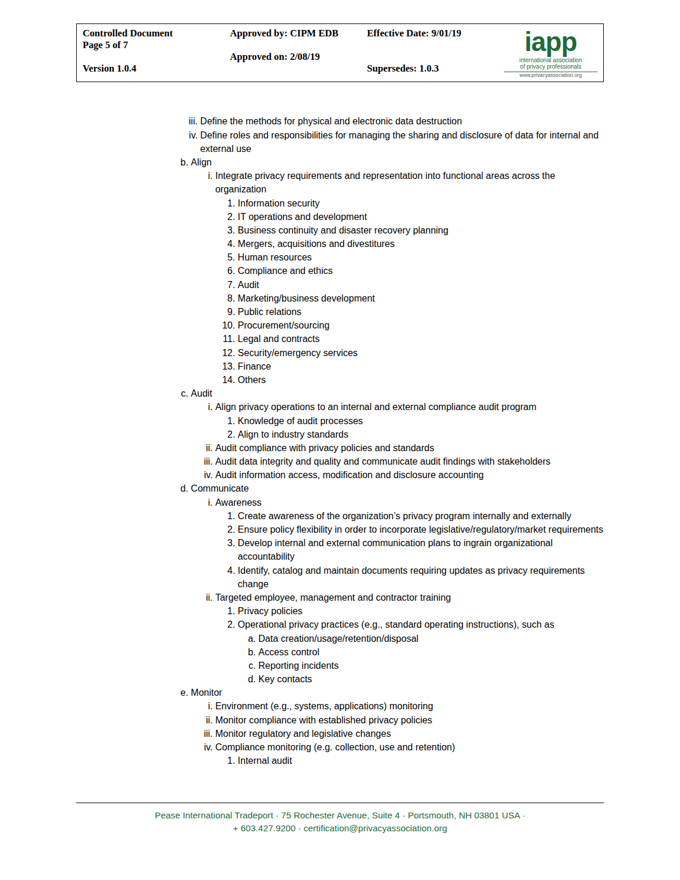| Controlled Document Page 5 of 7 Version 1.0.4 | Approved by: CIPM EDB Approved on: 2/08/19 | Effective Date: 9/01/19 Supersedes: 1.0.3 | iapp international association of privacy professionals www.privacyassociation.org |
Define the methods for physical and electronic data destruction
Define roles and responsibilities for managing the sharing and disclosure of data for internal and external use
Align
Integrate privacy requirements and representation into functional areas across the organization
Information security
IT operations and development
Business continuity and disaster recovery planning
Mergers, acquisitions and divestitures
Human resources
Compliance and ethics
Audit
Marketing/business development
Public relations
Procurement/sourcing
Legal and contracts
Security/emergency services
Finance
Others
Audit
Align privacy operations to an internal and external compliance audit program
Knowledge of audit processes
Align to industry standards
Audit compliance with privacy policies and standards
Audit data integrity and quality and communicate audit findings with stakeholders
Audit information access, modification and disclosure accounting
Communicate
Awareness
Create awareness of the organization’s privacy program internally and externally
Ensure policy flexibility in order to incorporate legislative/regulatory/market requirements
Develop internal and external communication plans to ingrain organizational accountability
Identify, catalog and maintain documents requiring updates as privacy requirements change
Targeted employee, management and contractor training
Privacy policies
Operational privacy practices (e.g., standard operating instructions), such as
Data creation/usage/retention/disposal
Access control
Reporting incidents
Key contacts
Monitor
Environment (e.g., systems, applications) monitoring
Monitor compliance with established privacy policies
Monitor regulatory and legislative changes
Compliance monitoring (e.g. collection, use and retention)
Internal audit
Pease International Tradeport · 75 Rochester Avenue, Suite 4 · Portsmouth, NH 03801 USA ·
+ 603.427.9200 · certification@privacyassociation.org